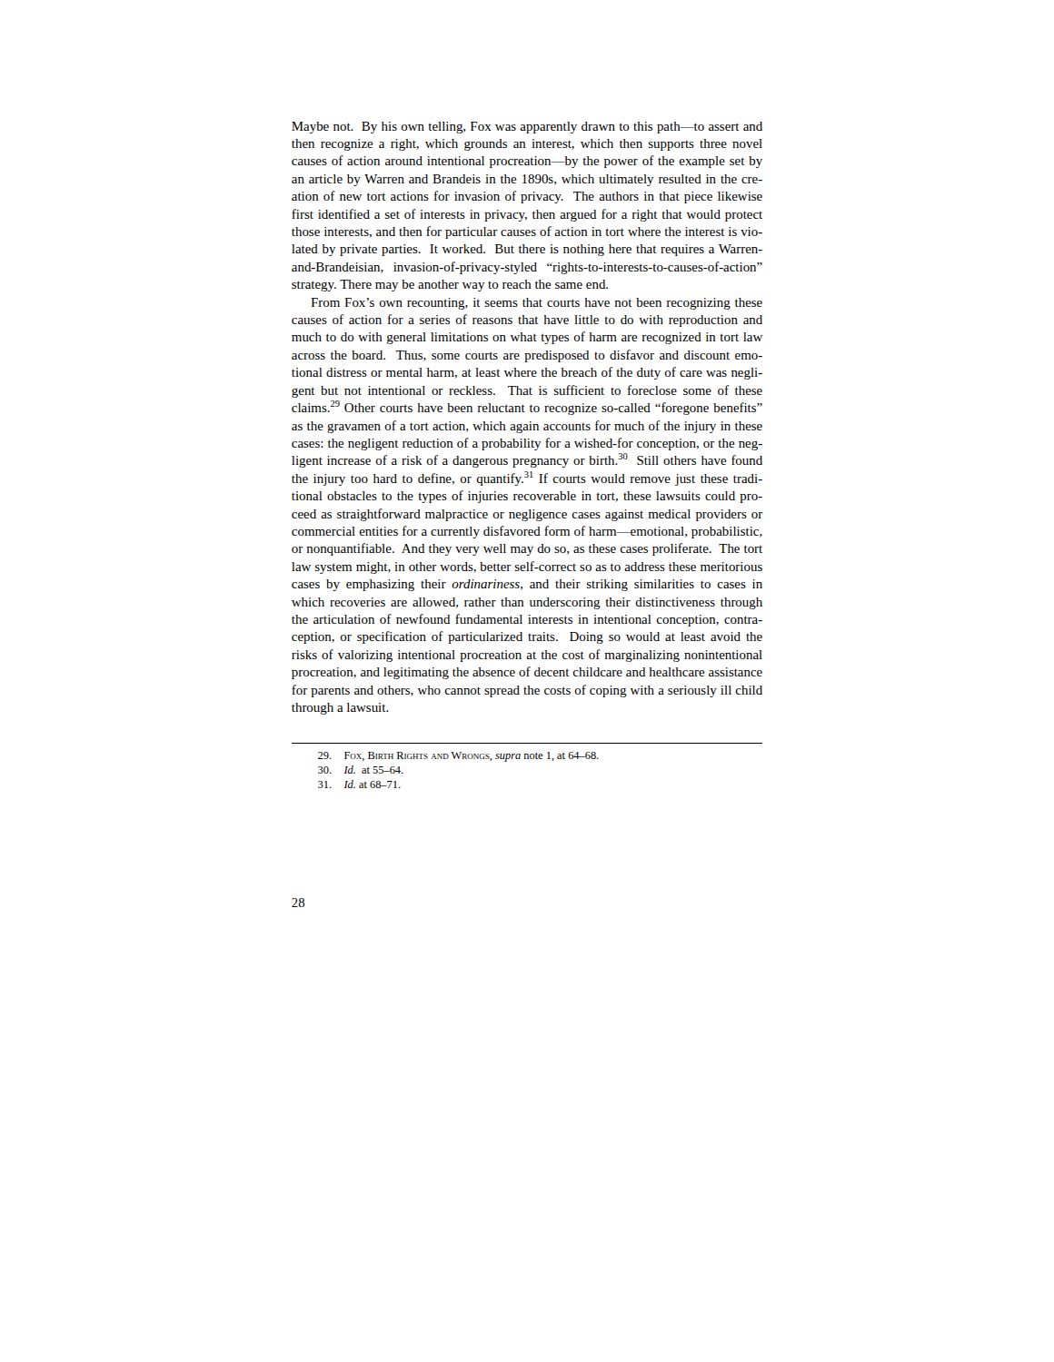Maybe not. By his own telling, Fox was apparently drawn to this path—to assert and then recognize a right, which grounds an interest, which then supports three novel causes of action around intentional procreation—by the power of the example set by an article by Warren and Brandeis in the 1890s, which ultimately resulted in the creation of new tort actions for invasion of privacy. The authors in that piece likewise first identified a set of interests in privacy, then argued for a right that would protect those interests, and then for particular causes of action in tort where the interest is violated by private parties. It worked. But there is nothing here that requires a Warren-and-Brandeisian, invasion-of-privacy-styled “rights-to-interests-to-causes-of-action” strategy. There may be another way to reach the same end.
From Fox’s own recounting, it seems that courts have not been recognizing these causes of action for a series of reasons that have little to do with reproduction and much to do with general limitations on what types of harm are recognized in tort law across the board. Thus, some courts are predisposed to disfavor and discount emotional distress or mental harm, at least where the breach of the duty of care was negligent but not intentional or reckless. That is sufficient to foreclose some of these claims.29 Other courts have been reluctant to recognize so-called “foregone benefits” as the gravamen of a tort action, which again accounts for much of the injury in these cases: the negligent reduction of a probability for a wished-for conception, or the negligent increase of a risk of a dangerous pregnancy or birth.30 Still others have found the injury too hard to define, or quantify.31 If courts would remove just these traditional obstacles to the types of injuries recoverable in tort, these lawsuits could proceed as straightforward malpractice or negligence cases against medical providers or commercial entities for a currently disfavored form of harm—emotional, probabilistic, or nonquantifiable. And they very well may do so, as these cases proliferate. The tort law system might, in other words, better self-correct so as to address these meritorious cases by emphasizing their ordinariness, and their striking similarities to cases in which recoveries are allowed, rather than underscoring their distinctiveness through the articulation of newfound fundamental interests in intentional conception, contraception, or specification of particularized traits. Doing so would at least avoid the risks of valorizing intentional procreation at the cost of marginalizing nonintentional procreation, and legitimating the absence of decent childcare and healthcare assistance for parents and others, who cannot spread the costs of coping with a seriously ill child through a lawsuit.
29. Fox, Birth Rights and Wrongs, supra note 1, at 64–68.
30. Id. at 55–64.
31. Id. at 68–71.
28